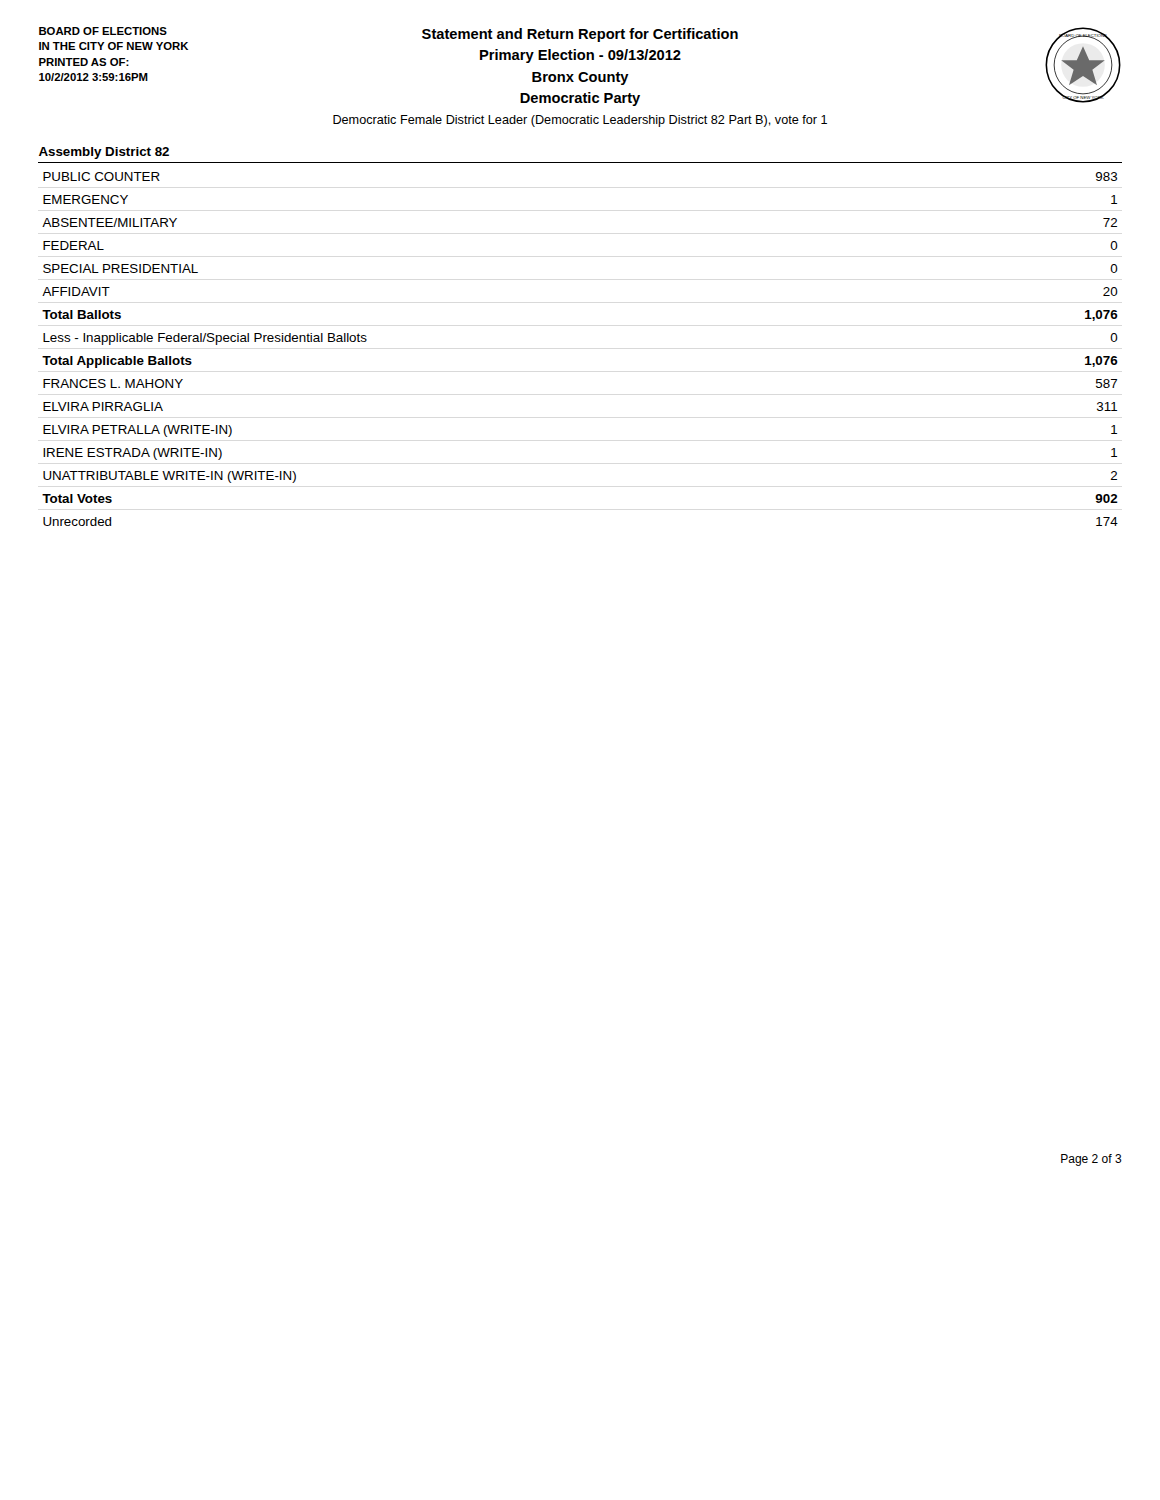BOARD OF ELECTIONS
IN THE CITY OF NEW YORK
PRINTED AS OF:
10/2/2012 3:59:16PM
Statement and Return Report for Certification
Primary Election - 09/13/2012
Bronx County
Democratic Party
Democratic Female District Leader (Democratic Leadership District 82 Part B), vote for 1
BOARD OF ELECTIONS CITY OF NEW YORK
Assembly District 82
| PUBLIC COUNTER | 983 |
| EMERGENCY | 1 |
| ABSENTEE/MILITARY | 72 |
| FEDERAL | 0 |
| SPECIAL PRESIDENTIAL | 0 |
| AFFIDAVIT | 20 |
| Total Ballots | 1,076 |
| Less - Inapplicable Federal/Special Presidential Ballots | 0 |
| Total Applicable Ballots | 1,076 |
| FRANCES L. MAHONY | 587 |
| ELVIRA PIRRAGLIA | 311 |
| ELVIRA PETRALLA (WRITE-IN) | 1 |
| IRENE ESTRADA (WRITE-IN) | 1 |
| UNATTRIBUTABLE WRITE-IN (WRITE-IN) | 2 |
| Total Votes | 902 |
| Unrecorded | 174 |
Page 2 of 3